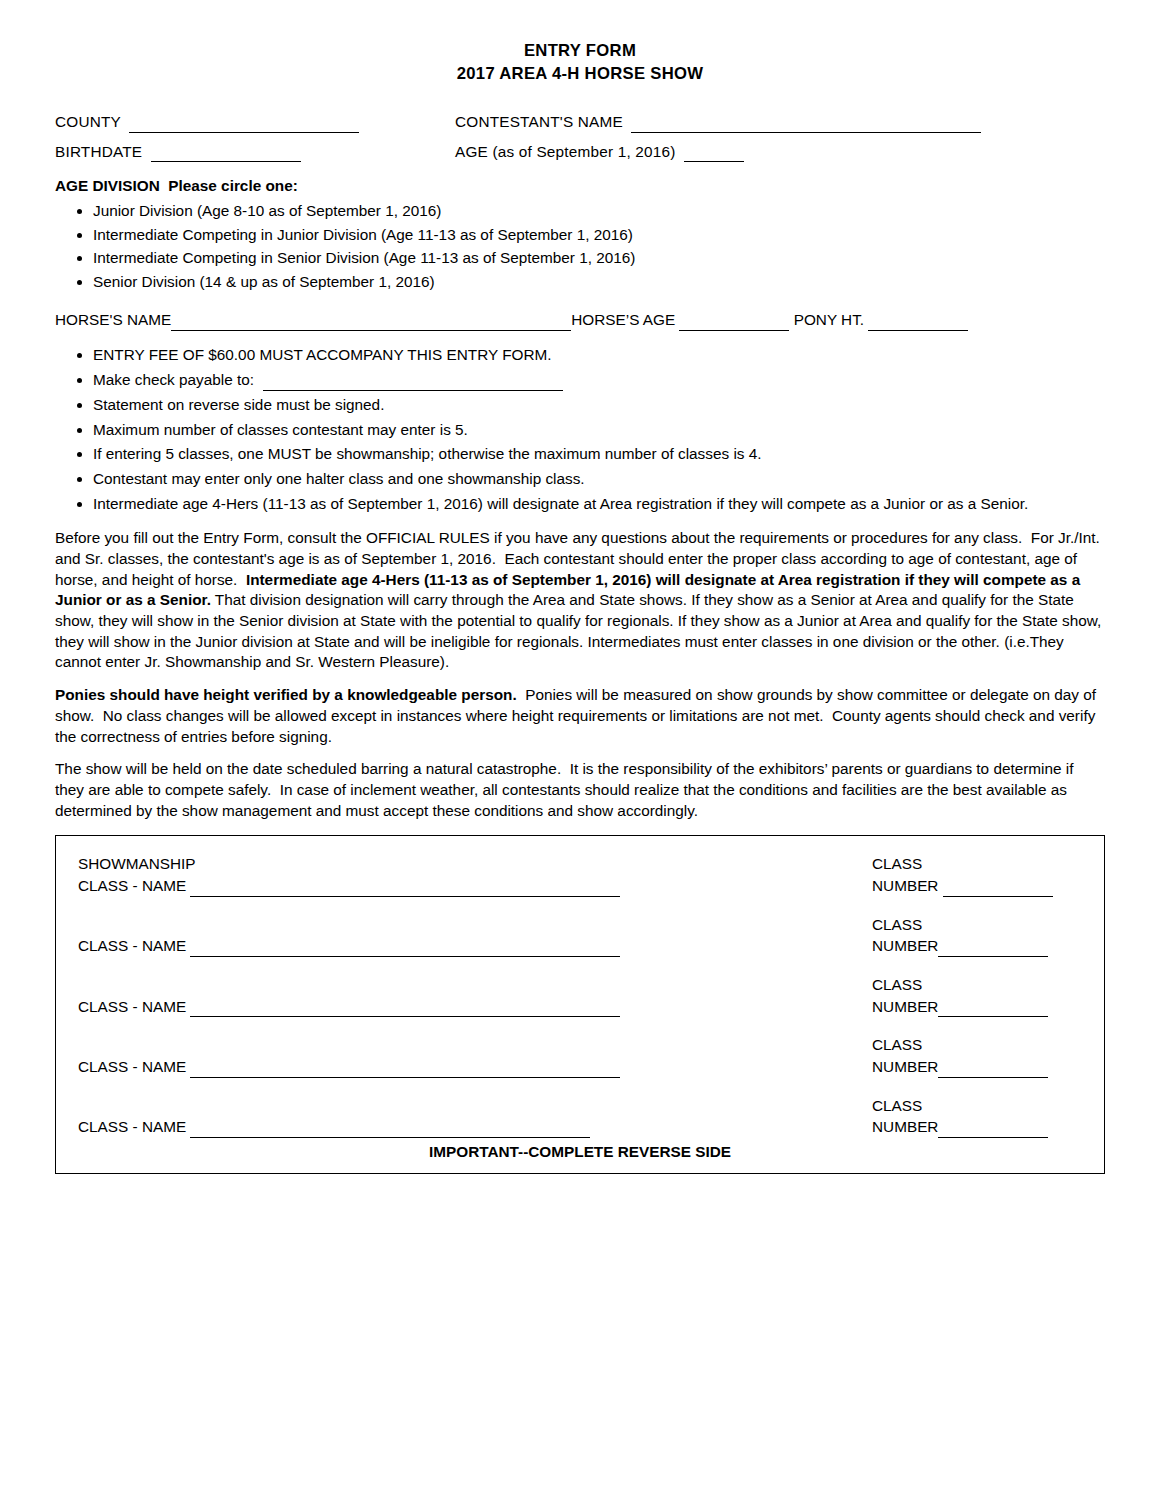ENTRY FORM
2017 AREA 4-H HORSE SHOW
COUNTY
CONTESTANT'S NAME
BIRTHDATE
AGE (as of September 1, 2016)
AGE DIVISION Please circle one:
Junior Division (Age 8-10 as of September 1, 2016)
Intermediate Competing in Junior Division (Age 11-13 as of September 1, 2016)
Intermediate Competing in Senior Division (Age 11-13 as of September 1, 2016)
Senior Division (14 & up as of September 1, 2016)
HORSE'S NAME HORSE’S AGE PONY HT.
ENTRY FEE OF $60.00 MUST ACCOMPANY THIS ENTRY FORM.
Make check payable to:
Statement on reverse side must be signed.
Maximum number of classes contestant may enter is 5.
If entering 5 classes, one MUST be showmanship; otherwise the maximum number of classes is 4.
Contestant may enter only one halter class and one showmanship class.
Intermediate age 4-Hers (11-13 as of September 1, 2016) will designate at Area registration if they will compete as a Junior or as a Senior.
Before you fill out the Entry Form, consult the OFFICIAL RULES if you have any questions about the requirements or procedures for any class. For Jr./Int. and Sr. classes, the contestant's age is as of September 1, 2016. Each contestant should enter the proper class according to age of contestant, age of horse, and height of horse. Intermediate age 4-Hers (11-13 as of September 1, 2016) will designate at Area registration if they will compete as a Junior or as a Senior. That division designation will carry through the Area and State shows. If they show as a Senior at Area and qualify for the State show, they will show in the Senior division at State with the potential to qualify for regionals. If they show as a Junior at Area and qualify for the State show, they will show in the Junior division at State and will be ineligible for regionals. Intermediates must enter classes in one division or the other. (i.e.They cannot enter Jr. Showmanship and Sr. Western Pleasure).
Ponies should have height verified by a knowledgeable person. Ponies will be measured on show grounds by show committee or delegate on day of show. No class changes will be allowed except in instances where height requirements or limitations are not met. County agents should check and verify the correctness of entries before signing.
The show will be held on the date scheduled barring a natural catastrophe. It is the responsibility of the exhibitors’ parents or guardians to determine if they are able to compete safely. In case of inclement weather, all contestants should realize that the conditions and facilities are the best available as determined by the show management and must accept these conditions and show accordingly.
SHOWMANSHIP
CLASS - NAME
CLASS
NUMBER
CLASS - NAME
CLASS
NUMBER
CLASS - NAME
CLASS
NUMBER
CLASS - NAME
CLASS
NUMBER
CLASS - NAME
CLASS
NUMBER
IMPORTANT--COMPLETE REVERSE SIDE